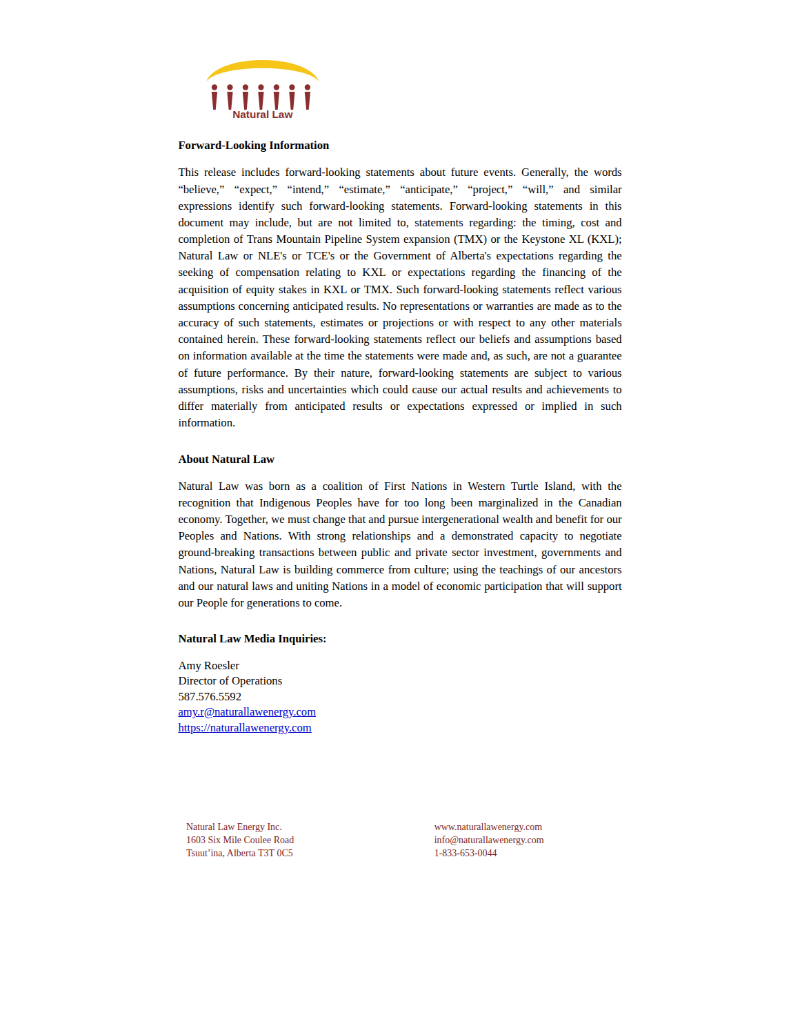Natural Law Natural Law
Forward-Looking Information
This release includes forward-looking statements about future events. Generally, the words “believe,” “expect,” “intend,” “estimate,” “anticipate,” “project,” “will,” and similar expressions identify such forward-looking statements. Forward-looking statements in this document may include, but are not limited to, statements regarding: the timing, cost and completion of Trans Mountain Pipeline System expansion (TMX) or the Keystone XL (KXL); Natural Law or NLE's or TCE's or the Government of Alberta's expectations regarding the seeking of compensation relating to KXL or expectations regarding the financing of the acquisition of equity stakes in KXL or TMX. Such forward-looking statements reflect various assumptions concerning anticipated results. No representations or warranties are made as to the accuracy of such statements, estimates or projections or with respect to any other materials contained herein. These forward-looking statements reflect our beliefs and assumptions based on information available at the time the statements were made and, as such, are not a guarantee of future performance. By their nature, forward-looking statements are subject to various assumptions, risks and uncertainties which could cause our actual results and achievements to differ materially from anticipated results or expectations expressed or implied in such information.
About Natural Law
Natural Law was born as a coalition of First Nations in Western Turtle Island, with the recognition that Indigenous Peoples have for too long been marginalized in the Canadian economy. Together, we must change that and pursue intergenerational wealth and benefit for our Peoples and Nations. With strong relationships and a demonstrated capacity to negotiate ground-breaking transactions between public and private sector investment, governments and Nations, Natural Law is building commerce from culture; using the teachings of our ancestors and our natural laws and uniting Nations in a model of economic participation that will support our People for generations to come.
Natural Law Media Inquiries:
Amy Roesler
Director of Operations
587.576.5592
amy.r@naturallawenergy.com
https://naturallawenergy.com
| Natural Law Energy Inc. | www.naturallawenergy.com |
| 1603 Six Mile Coulee Road | info@naturallawenergy.com |
| Tsuut’ina, Alberta T3T 0C5 | 1-833-653-0044 |